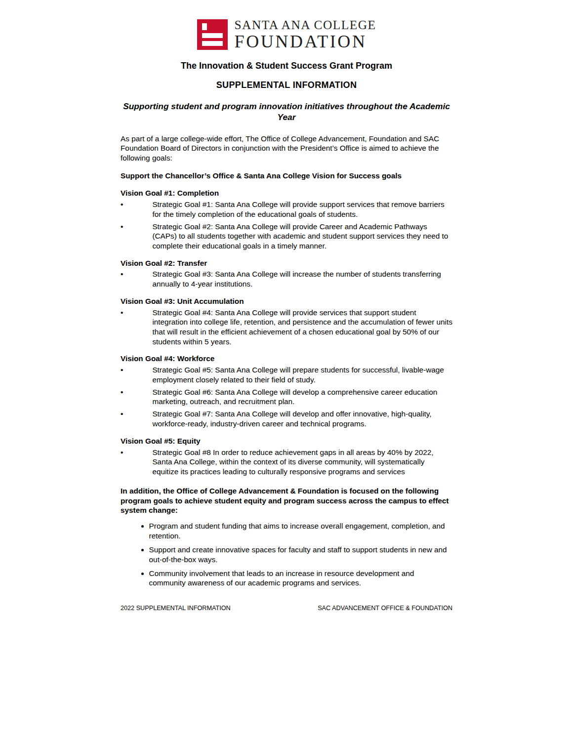SANTA ANA COLLEGE
FOUNDATION
The Innovation & Student Success Grant Program
SUPPLEMENTAL INFORMATION
Supporting student and program innovation initiatives throughout the Academic Year
As part of a large college-wide effort, The Office of College Advancement, Foundation and SAC Foundation Board of Directors in conjunction with the President’s Office is aimed to achieve the following goals:
Support the Chancellor’s Office & Santa Ana College Vision for Success goals
Vision Goal #1: Completion
• Strategic Goal #1: Santa Ana College will provide support services that remove barriers for the timely completion of the educational goals of students.
• Strategic Goal #2: Santa Ana College will provide Career and Academic Pathways (CAPs) to all students together with academic and student support services they need to complete their educational goals in a timely manner.
Vision Goal #2: Transfer
• Strategic Goal #3: Santa Ana College will increase the number of students transferring annually to 4-year institutions.
Vision Goal #3: Unit Accumulation
• Strategic Goal #4: Santa Ana College will provide services that support student integration into college life, retention, and persistence and the accumulation of fewer units that will result in the efficient achievement of a chosen educational goal by 50% of our students within 5 years.
Vision Goal #4: Workforce
• Strategic Goal #5: Santa Ana College will prepare students for successful, livable-wage employment closely related to their field of study.
• Strategic Goal #6: Santa Ana College will develop a comprehensive career education marketing, outreach, and recruitment plan.
• Strategic Goal #7: Santa Ana College will develop and offer innovative, high-quality, workforce-ready, industry-driven career and technical programs.
Vision Goal #5: Equity
• Strategic Goal #8 In order to reduce achievement gaps in all areas by 40% by 2022, Santa Ana College, within the context of its diverse community, will systematically equitize its practices leading to culturally responsive programs and services
In addition, the Office of College Advancement & Foundation is focused on the following program goals to achieve student equity and program success across the campus to effect system change:
Program and student funding that aims to increase overall engagement, completion, and retention.
Support and create innovative spaces for faculty and staff to support students in new and out-of-the-box ways.
Community involvement that leads to an increase in resource development and community awareness of our academic programs and services.
2022 SUPPLEMENTAL INFORMATION
SAC ADVANCEMENT OFFICE & FOUNDATION